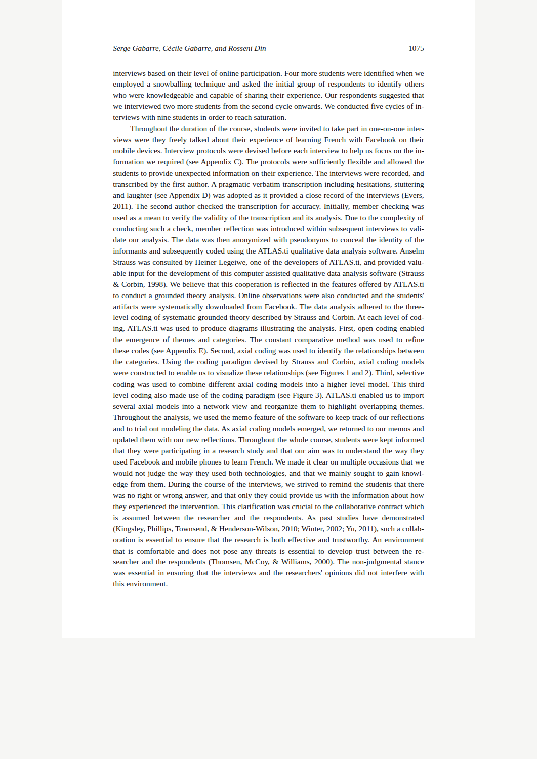Serge Gabarre, Cécile Gabarre, and Rosseni Din 1075
interviews based on their level of online participation. Four more students were identified when we employed a snowballing technique and asked the initial group of respondents to identify others who were knowledgeable and capable of sharing their experience. Our respondents suggested that we interviewed two more students from the second cycle onwards. We conducted five cycles of interviews with nine students in order to reach saturation.
Throughout the duration of the course, students were invited to take part in one-on-one interviews were they freely talked about their experience of learning French with Facebook on their mobile devices. Interview protocols were devised before each interview to help us focus on the information we required (see Appendix C). The protocols were sufficiently flexible and allowed the students to provide unexpected information on their experience. The interviews were recorded, and transcribed by the first author. A pragmatic verbatim transcription including hesitations, stuttering and laughter (see Appendix D) was adopted as it provided a close record of the interviews (Evers, 2011). The second author checked the transcription for accuracy. Initially, member checking was used as a mean to verify the validity of the transcription and its analysis. Due to the complexity of conducting such a check, member reflection was introduced within subsequent interviews to validate our analysis. The data was then anonymized with pseudonyms to conceal the identity of the informants and subsequently coded using the ATLAS.ti qualitative data analysis software. Anselm Strauss was consulted by Heiner Legeiwe, one of the developers of ATLAS.ti, and provided valuable input for the development of this computer assisted qualitative data analysis software (Strauss & Corbin, 1998). We believe that this cooperation is reflected in the features offered by ATLAS.ti to conduct a grounded theory analysis. Online observations were also conducted and the students' artifacts were systematically downloaded from Facebook. The data analysis adhered to the three-level coding of systematic grounded theory described by Strauss and Corbin. At each level of coding, ATLAS.ti was used to produce diagrams illustrating the analysis. First, open coding enabled the emergence of themes and categories. The constant comparative method was used to refine these codes (see Appendix E). Second, axial coding was used to identify the relationships between the categories. Using the coding paradigm devised by Strauss and Corbin, axial coding models were constructed to enable us to visualize these relationships (see Figures 1 and 2). Third, selective coding was used to combine different axial coding models into a higher level model. This third level coding also made use of the coding paradigm (see Figure 3). ATLAS.ti enabled us to import several axial models into a network view and reorganize them to highlight overlapping themes. Throughout the analysis, we used the memo feature of the software to keep track of our reflections and to trial out modeling the data. As axial coding models emerged, we returned to our memos and updated them with our new reflections. Throughout the whole course, students were kept informed that they were participating in a research study and that our aim was to understand the way they used Facebook and mobile phones to learn French. We made it clear on multiple occasions that we would not judge the way they used both technologies, and that we mainly sought to gain knowledge from them. During the course of the interviews, we strived to remind the students that there was no right or wrong answer, and that only they could provide us with the information about how they experienced the intervention. This clarification was crucial to the collaborative contract which is assumed between the researcher and the respondents. As past studies have demonstrated (Kingsley, Phillips, Townsend, & Henderson-Wilson, 2010; Winter, 2002; Yu, 2011), such a collaboration is essential to ensure that the research is both effective and trustworthy. An environment that is comfortable and does not pose any threats is essential to develop trust between the researcher and the respondents (Thomsen, McCoy, & Williams, 2000). The non-judgmental stance was essential in ensuring that the interviews and the researchers' opinions did not interfere with this environment.